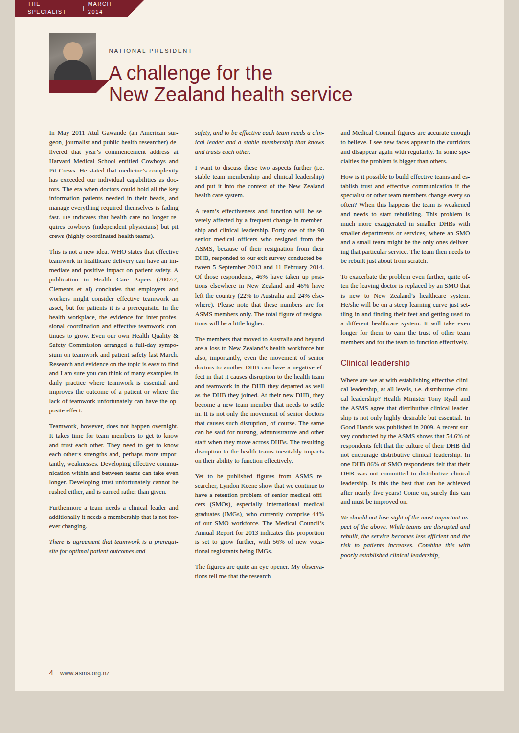The Specialist|March 2014
National President
A challenge for the
New Zealand health service
In May 2011 Atul Gawande (an American surgeon, journalist and public health researcher) delivered that year’s commencement address at Harvard Medical School entitled Cowboys and Pit Crews. He stated that medicine’s complexity has exceeded our individual capabilities as doctors. The era when doctors could hold all the key information patients needed in their heads, and manage everything required themselves is fading fast. He indicates that health care no longer requires cowboys (independent physicians) but pit crews (highly coordinated health teams).
This is not a new idea. WHO states that effective teamwork in healthcare delivery can have an immediate and positive impact on patient safety. A publication in Health Care Papers (2007:7, Clements et al) concludes that employers and workers might consider effective teamwork an asset, but for patients it is a prerequisite. In the health workplace, the evidence for inter-professional coordination and effective teamwork continues to grow. Even our own Health Quality & Safety Commission arranged a full-day symposium on teamwork and patient safety last March. Research and evidence on the topic is easy to find and I am sure you can think of many examples in daily practice where teamwork is essential and improves the outcome of a patient or where the lack of teamwork unfortunately can have the opposite effect.
Teamwork, however, does not happen overnight. It takes time for team members to get to know and trust each other. They need to get to know each other’s strengths and, perhaps more importantly, weaknesses. Developing effective communication within and between teams can take even longer. Developing trust unfortunately cannot be rushed either, and is earned rather than given.
Furthermore a team needs a clinical leader and additionally it needs a membership that is not forever changing.
There is agreement that teamwork is a prerequisite for optimal patient outcomes and
safety, and to be effective each team needs a clinical leader and a stable membership that knows and trusts each other.
I want to discuss these two aspects further (i.e. stable team membership and clinical leadership) and put it into the context of the New Zealand health care system.
A team’s effectiveness and function will be severely affected by a frequent change in membership and clinical leadership. Forty-one of the 98 senior medical officers who resigned from the ASMS, because of their resignation from their DHB, responded to our exit survey conducted between 5 September 2013 and 11 February 2014. Of those respondents, 46% have taken up positions elsewhere in New Zealand and 46% have left the country (22% to Australia and 24% elsewhere). Please note that these numbers are for ASMS members only. The total figure of resignations will be a little higher.
The members that moved to Australia and beyond are a loss to New Zealand’s health workforce but also, importantly, even the movement of senior doctors to another DHB can have a negative effect in that it causes disruption to the health team and teamwork in the DHB they departed as well as the DHB they joined. At their new DHB, they become a new team member that needs to settle in. It is not only the movement of senior doctors that causes such disruption, of course. The same can be said for nursing, administrative and other staff when they move across DHBs. The resulting disruption to the health teams inevitably impacts on their ability to function effectively.
Yet to be published figures from ASMS researcher, Lyndon Keene show that we continue to have a retention problem of senior medical officers (SMOs), especially international medical graduates (IMGs), who currently comprise 44% of our SMO workforce. The Medical Council’s Annual Report for 2013 indicates this proportion is set to grow further, with 56% of new vocational registrants being IMGs.
The figures are quite an eye opener. My observations tell me that the research
and Medical Council figures are accurate enough to believe. I see new faces appear in the corridors and disappear again with regularity. In some specialties the problem is bigger than others.
How is it possible to build effective teams and establish trust and effective communication if the specialist or other team members change every so often? When this happens the team is weakened and needs to start rebuilding. This problem is much more exaggerated in smaller DHBs with smaller departments or services, where an SMO and a small team might be the only ones delivering that particular service. The team then needs to be rebuilt just about from scratch.
To exacerbate the problem even further, quite often the leaving doctor is replaced by an SMO that is new to New Zealand’s healthcare system. He/she will be on a steep learning curve just settling in and finding their feet and getting used to a different healthcare system. It will take even longer for them to earn the trust of other team members and for the team to function effectively.
Clinical leadership
Where are we at with establishing effective clinical leadership, at all levels, i.e. distributive clinical leadership? Health Minister Tony Ryall and the ASMS agree that distributive clinical leadership is not only highly desirable but essential. In Good Hands was published in 2009. A recent survey conducted by the ASMS shows that 54.6% of respondents felt that the culture of their DHB did not encourage distributive clinical leadership. In one DHB 86% of SMO respondents felt that their DHB was not committed to distributive clinical leadership. Is this the best that can be achieved after nearly five years! Come on, surely this can and must be improved on.
We should not lose sight of the most important aspect of the above. While teams are disrupted and rebuilt, the service becomes less efficient and the risk to patients increases. Combine this with poorly established clinical leadership,
4 www.asms.org.nz